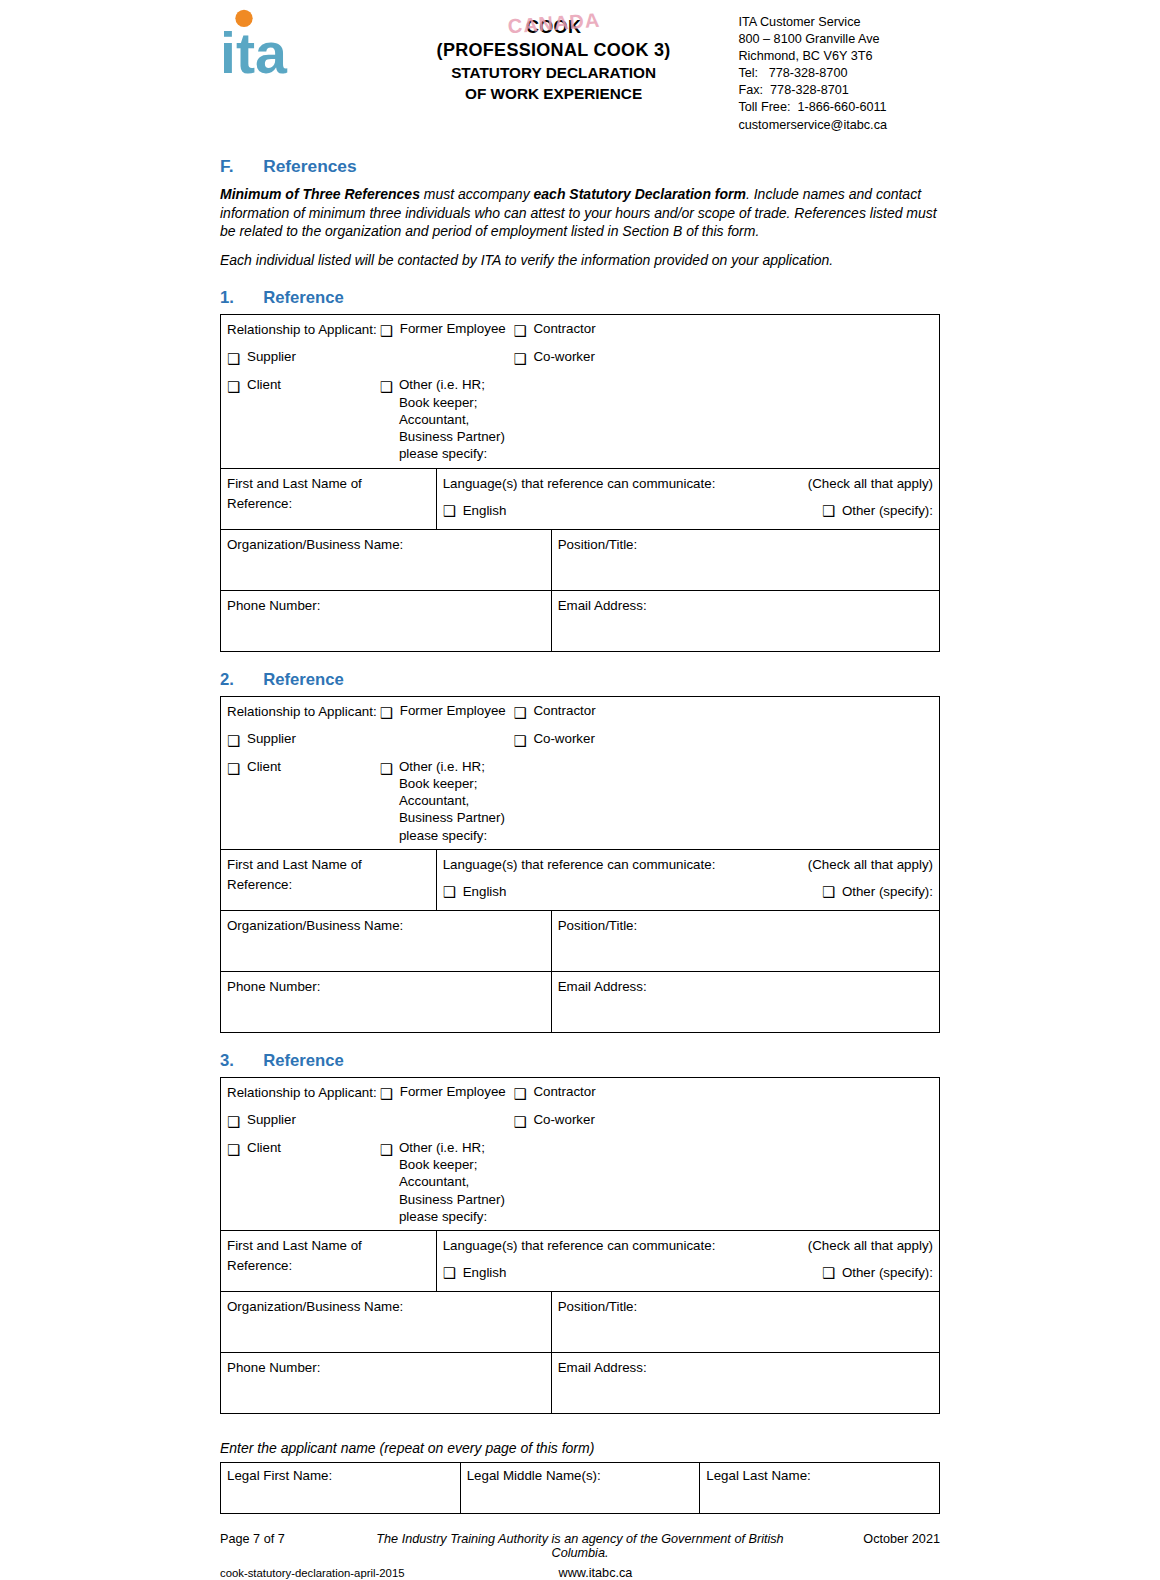ita
CANADA
COOK
(PROFESSIONAL COOK 3)
STATUTORY DECLARATION
OF WORK EXPERIENCE
ITA Customer Service
800 – 8100 Granville Ave
Richmond, BC V6Y 3T6
Tel: 778-328-8700
Fax: 778-328-8701
Toll Free: 1-866-660-6011
customerservice@itabc.ca
F. References
Minimum of Three References must accompany each Statutory Declaration form. Include names and contact information of minimum three individuals who can attest to your hours and/or scope of trade. References listed must be related to the organization and period of employment listed in Section B of this form.
Each individual listed will be contacted by ITA to verify the information provided on your application.
1. Reference
| Relationship to Applicant: ❑ Former Employee ❑ Contractor ❑ Supplier ❑ Co-worker ❑ Client ❑ Other (i.e. HR; Book keeper; Accountant, Business Partner) please specify: |
| First and Last Name of Reference: | Language(s) that reference can communicate: (Check all that apply) ❑ English ❑ Other (specify): |
| Organization/Business Name: | Position/Title: |
| Phone Number: | Email Address: |
2. Reference
| Relationship to Applicant: ❑ Former Employee ❑ Contractor ❑ Supplier ❑ Co-worker ❑ Client ❑ Other (i.e. HR; Book keeper; Accountant, Business Partner) please specify: |
| First and Last Name of Reference: | Language(s) that reference can communicate: (Check all that apply) ❑ English ❑ Other (specify): |
| Organization/Business Name: | Position/Title: |
| Phone Number: | Email Address: |
3. Reference
| Relationship to Applicant: ❑ Former Employee ❑ Contractor ❑ Supplier ❑ Co-worker ❑ Client ❑ Other (i.e. HR; Book keeper; Accountant, Business Partner) please specify: |
| First and Last Name of Reference: | Language(s) that reference can communicate: (Check all that apply) ❑ English ❑ Other (specify): |
| Organization/Business Name: | Position/Title: |
| Phone Number: | Email Address: |
Enter the applicant name (repeat on every page of this form)
| Legal First Name: | Legal Middle Name(s): | Legal Last Name: |
Page 7 of 7
The Industry Training Authority is an agency of the Government of British Columbia.
October 2021
cook-statutory-declaration-april-2015
www.itabc.ca